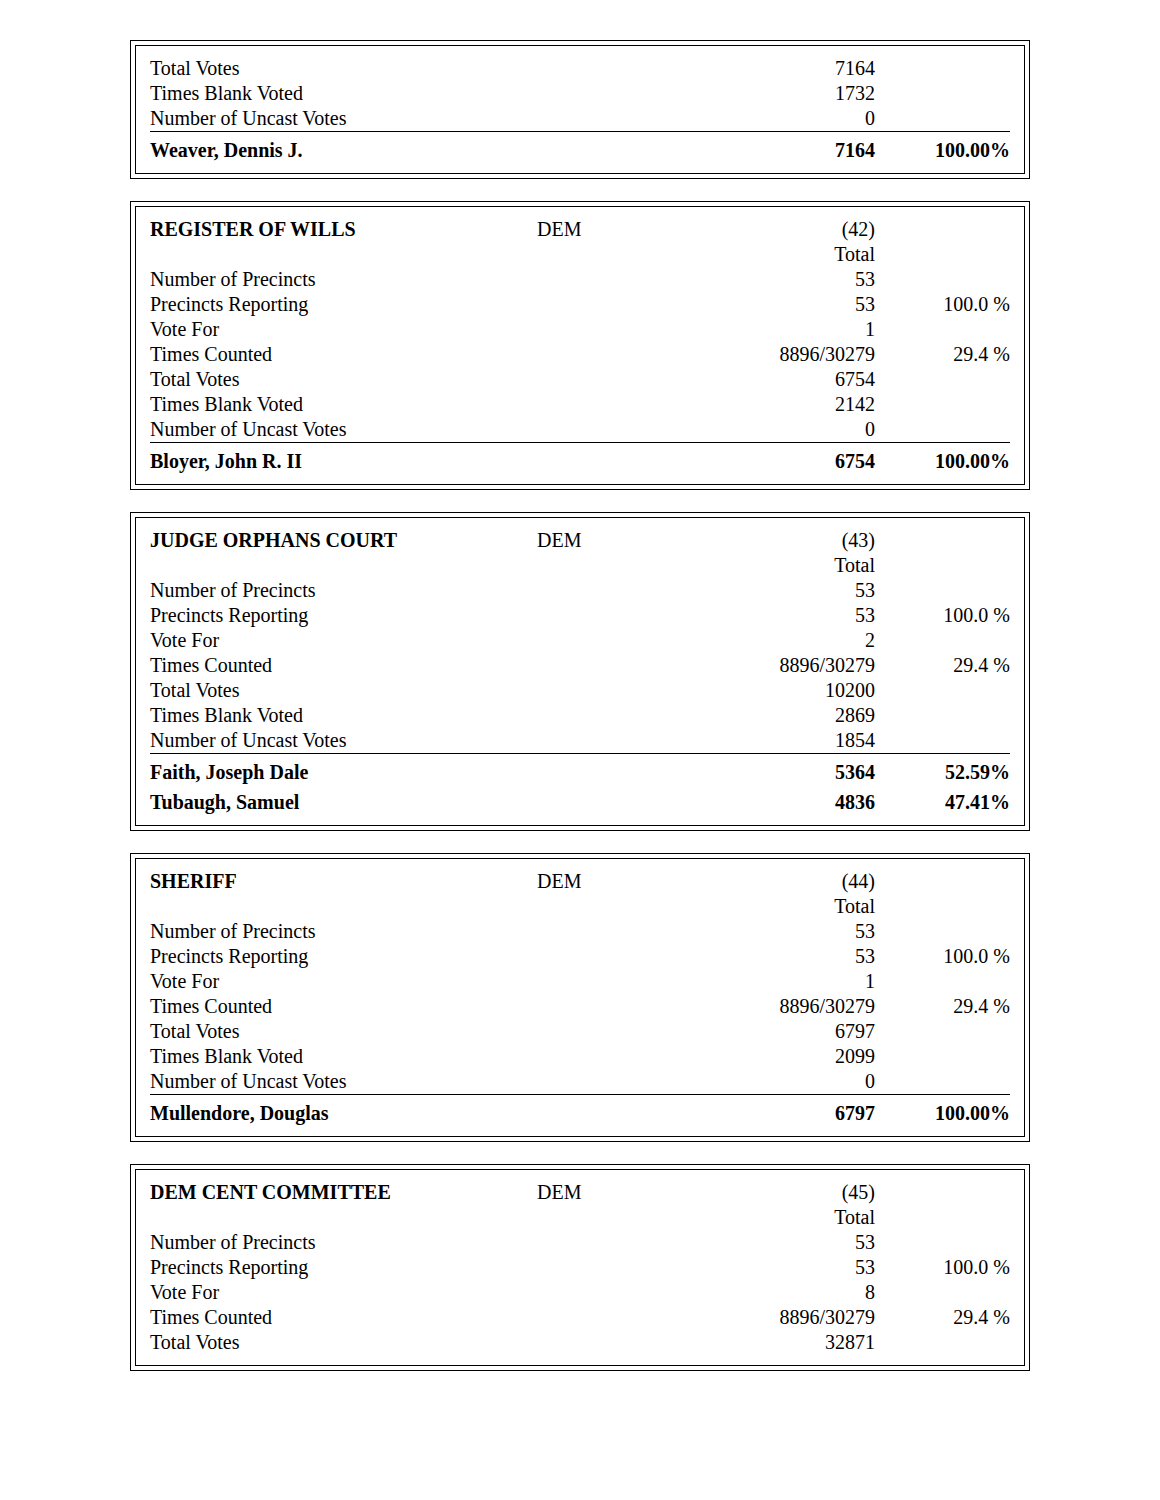| Total Votes | | 7164 | |
| Times Blank Voted | | 1732 | |
| Number of Uncast Votes | | 0 | |
| Weaver, Dennis J. | | 7164 | 100.00% |
| REGISTER OF WILLS | DEM | (42) | |
| | | Total | |
| Number of Precincts | | 53 | |
| Precincts Reporting | | 53 | 100.0 % |
| Vote For | | 1 | |
| Times Counted | | 8896/30279 | 29.4 % |
| Total Votes | | 6754 | |
| Times Blank Voted | | 2142 | |
| Number of Uncast Votes | | 0 | |
| Bloyer, John R. II | | 6754 | 100.00% |
| JUDGE ORPHANS COURT | DEM | (43) | |
| | | Total | |
| Number of Precincts | | 53 | |
| Precincts Reporting | | 53 | 100.0 % |
| Vote For | | 2 | |
| Times Counted | | 8896/30279 | 29.4 % |
| Total Votes | | 10200 | |
| Times Blank Voted | | 2869 | |
| Number of Uncast Votes | | 1854 | |
| Faith, Joseph Dale | | 5364 | 52.59% |
| Tubaugh, Samuel | | 4836 | 47.41% |
| SHERIFF | DEM | (44) | |
| | | Total | |
| Number of Precincts | | 53 | |
| Precincts Reporting | | 53 | 100.0 % |
| Vote For | | 1 | |
| Times Counted | | 8896/30279 | 29.4 % |
| Total Votes | | 6797 | |
| Times Blank Voted | | 2099 | |
| Number of Uncast Votes | | 0 | |
| Mullendore, Douglas | | 6797 | 100.00% |
| DEM CENT COMMITTEE | DEM | (45) | |
| | | Total | |
| Number of Precincts | | 53 | |
| Precincts Reporting | | 53 | 100.0 % |
| Vote For | | 8 | |
| Times Counted | | 8896/30279 | 29.4 % |
| Total Votes | | 32871 | |